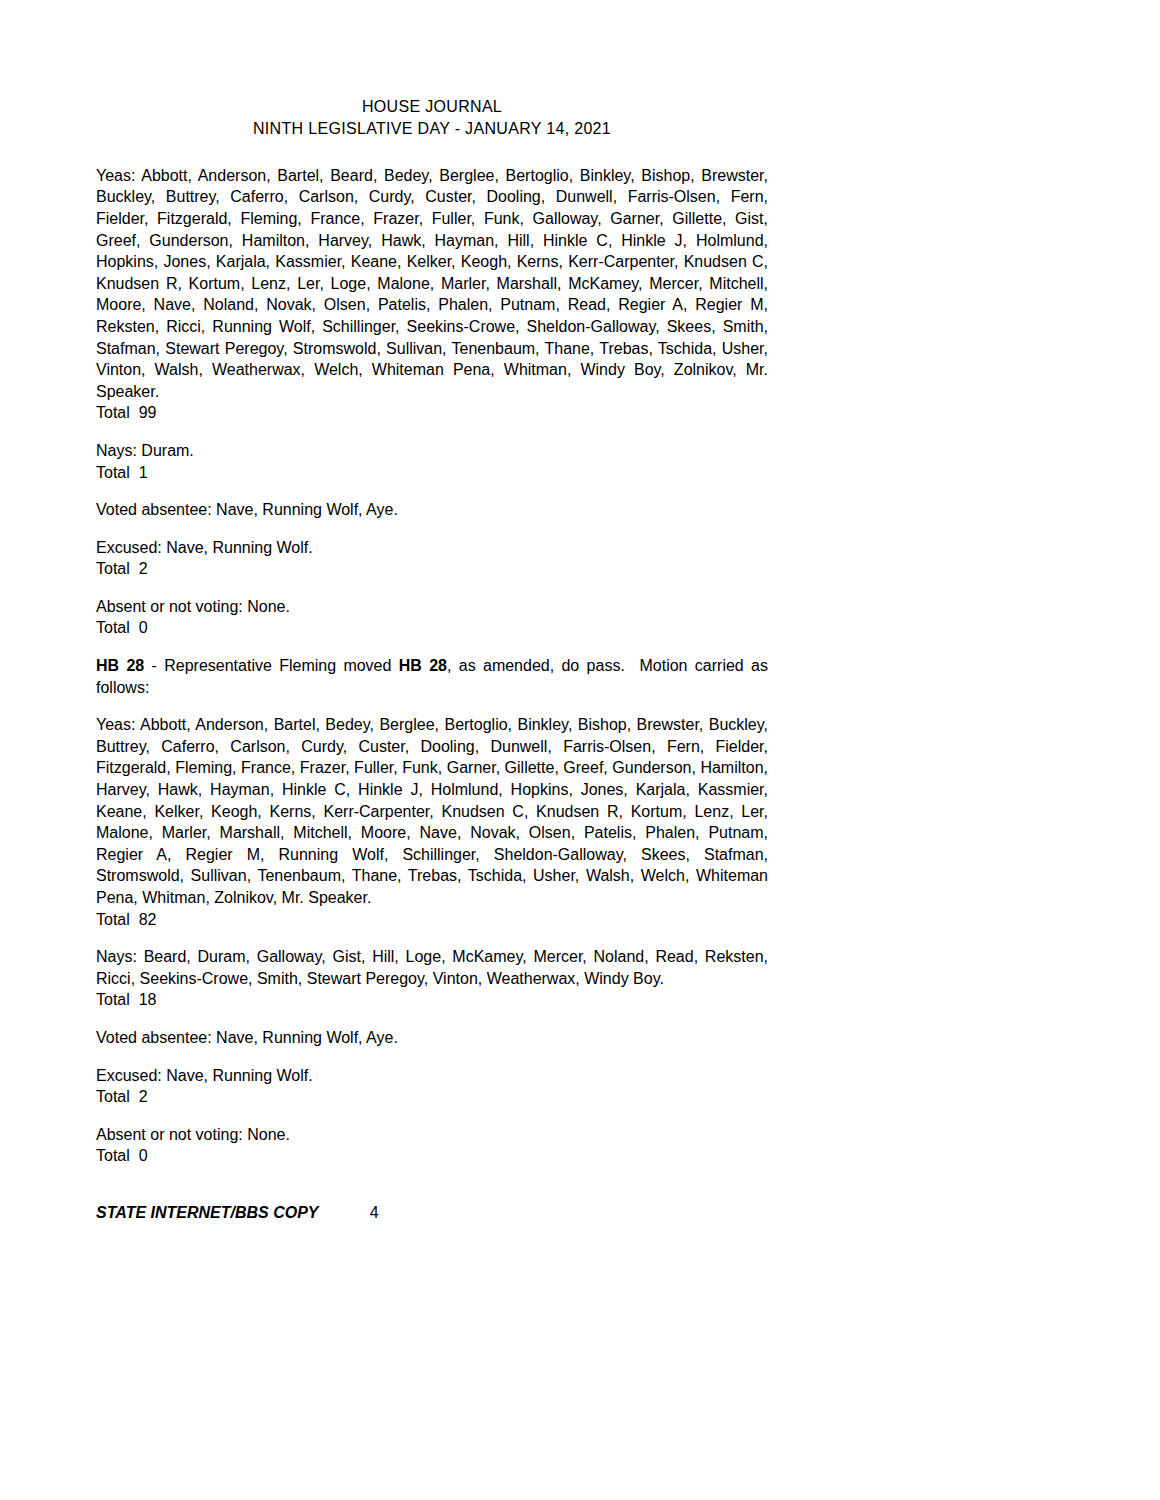HOUSE JOURNAL NINTH LEGISLATIVE DAY - JANUARY 14, 2021
Yeas: Abbott, Anderson, Bartel, Beard, Bedey, Berglee, Bertoglio, Binkley, Bishop, Brewster, Buckley, Buttrey, Caferro, Carlson, Curdy, Custer, Dooling, Dunwell, Farris-Olsen, Fern, Fielder, Fitzgerald, Fleming, France, Frazer, Fuller, Funk, Galloway, Garner, Gillette, Gist, Greef, Gunderson, Hamilton, Harvey, Hawk, Hayman, Hill, Hinkle C, Hinkle J, Holmlund, Hopkins, Jones, Karjala, Kassmier, Keane, Kelker, Keogh, Kerns, Kerr-Carpenter, Knudsen C, Knudsen R, Kortum, Lenz, Ler, Loge, Malone, Marler, Marshall, McKamey, Mercer, Mitchell, Moore, Nave, Noland, Novak, Olsen, Patelis, Phalen, Putnam, Read, Regier A, Regier M, Reksten, Ricci, Running Wolf, Schillinger, Seekins-Crowe, Sheldon-Galloway, Skees, Smith, Stafman, Stewart Peregoy, Stromswold, Sullivan, Tenenbaum, Thane, Trebas, Tschida, Usher, Vinton, Walsh, Weatherwax, Welch, Whiteman Pena, Whitman, Windy Boy, Zolnikov, Mr. Speaker.
Total 99
Nays: Duram.
Total 1
Voted absentee: Nave, Running Wolf, Aye.
Excused: Nave, Running Wolf.
Total 2
Absent or not voting: None.
Total 0
HB 28 - Representative Fleming moved HB 28, as amended, do pass. Motion carried as follows:
Yeas: Abbott, Anderson, Bartel, Bedey, Berglee, Bertoglio, Binkley, Bishop, Brewster, Buckley, Buttrey, Caferro, Carlson, Curdy, Custer, Dooling, Dunwell, Farris-Olsen, Fern, Fielder, Fitzgerald, Fleming, France, Frazer, Fuller, Funk, Garner, Gillette, Greef, Gunderson, Hamilton, Harvey, Hawk, Hayman, Hinkle C, Hinkle J, Holmlund, Hopkins, Jones, Karjala, Kassmier, Keane, Kelker, Keogh, Kerns, Kerr-Carpenter, Knudsen C, Knudsen R, Kortum, Lenz, Ler, Malone, Marler, Marshall, Mitchell, Moore, Nave, Novak, Olsen, Patelis, Phalen, Putnam, Regier A, Regier M, Running Wolf, Schillinger, Sheldon-Galloway, Skees, Stafman, Stromswold, Sullivan, Tenenbaum, Thane, Trebas, Tschida, Usher, Walsh, Welch, Whiteman Pena, Whitman, Zolnikov, Mr. Speaker.
Total 82
Nays: Beard, Duram, Galloway, Gist, Hill, Loge, McKamey, Mercer, Noland, Read, Reksten, Ricci, Seekins-Crowe, Smith, Stewart Peregoy, Vinton, Weatherwax, Windy Boy.
Total 18
Voted absentee: Nave, Running Wolf, Aye.
Excused: Nave, Running Wolf.
Total 2
Absent or not voting: None.
Total 0
STATE INTERNET/BBS COPY4